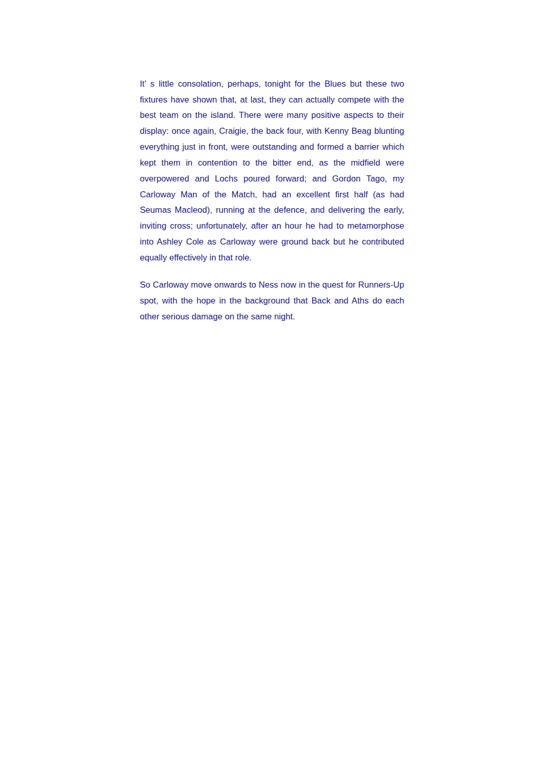It' s little consolation, perhaps, tonight for the Blues but these two fixtures have shown that, at last, they can actually compete with the best team on the island. There were many positive aspects to their display: once again, Craigie, the back four, with Kenny Beag blunting everything just in front, were outstanding and formed a barrier which kept them in contention to the bitter end, as the midfield were overpowered and Lochs poured forward; and Gordon Tago, my Carloway Man of the Match, had an excellent first half (as had Seumas Macleod), running at the defence, and delivering the early, inviting cross; unfortunately, after an hour he had to metamorphose into Ashley Cole as Carloway were ground back but he contributed equally effectively in that role.
So Carloway move onwards to Ness now in the quest for Runners-Up spot, with the hope in the background that Back and Aths do each other serious damage on the same night.